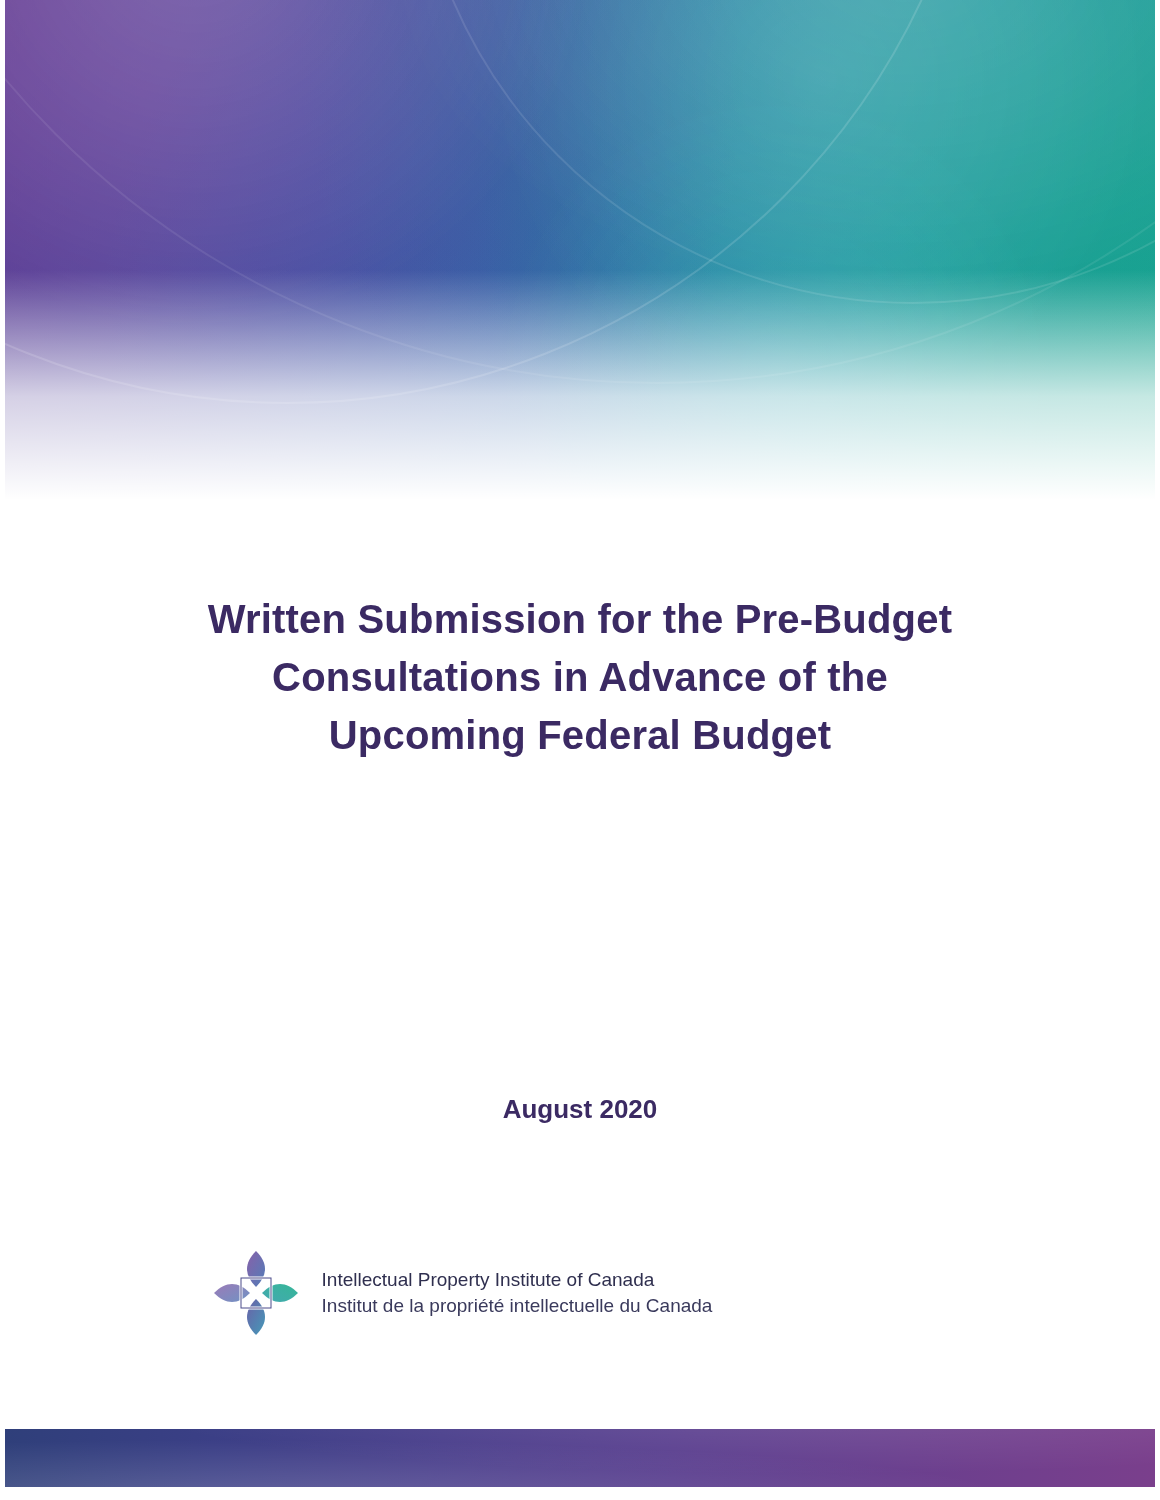Written Submission for the Pre-Budget Consultations in Advance of the Upcoming Federal Budget
August 2020
Intellectual Property Institute of Canada
Institut de la propriété intellectuelle du Canada